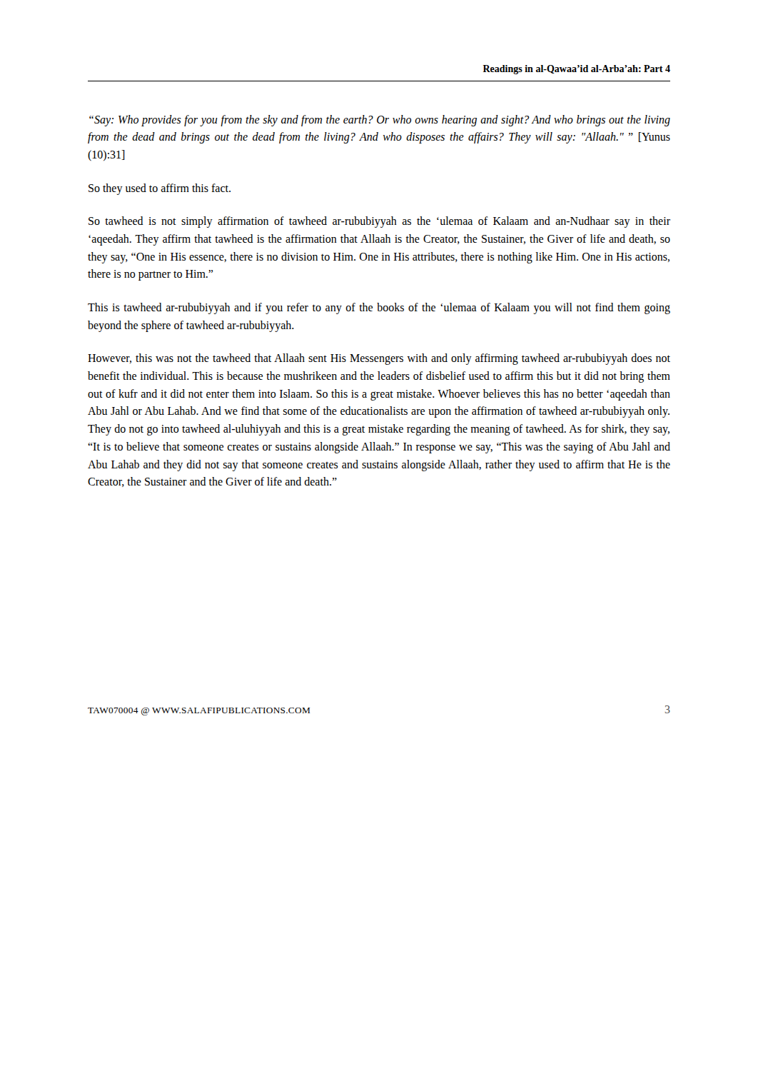Readings in al-Qawaa’id al-Arba’ah: Part 4
“Say: Who provides for you from the sky and from the earth? Or who owns hearing and sight? And who brings out the living from the dead and brings out the dead from the living? And who disposes the affairs? They will say: "Allaah." ” [Yunus (10):31]
So they used to affirm this fact.
So tawheed is not simply affirmation of tawheed ar-rububiyyah as the ‘ulemaa of Kalaam and an-Nudhaar say in their ‘aqeedah. They affirm that tawheed is the affirmation that Allaah is the Creator, the Sustainer, the Giver of life and death, so they say, “One in His essence, there is no division to Him. One in His attributes, there is nothing like Him. One in His actions, there is no partner to Him.”
This is tawheed ar-rububiyyah and if you refer to any of the books of the ‘ulemaa of Kalaam you will not find them going beyond the sphere of tawheed ar-rububiyyah.
However, this was not the tawheed that Allaah sent His Messengers with and only affirming tawheed ar-rububiyyah does not benefit the individual. This is because the mushrikeen and the leaders of disbelief used to affirm this but it did not bring them out of kufr and it did not enter them into Islaam. So this is a great mistake. Whoever believes this has no better ‘aqeedah than Abu Jahl or Abu Lahab. And we find that some of the educationalists are upon the affirmation of tawheed ar-rububiyyah only. They do not go into tawheed al-uluhiyyah and this is a great mistake regarding the meaning of tawheed. As for shirk, they say, “It is to believe that someone creates or sustains alongside Allaah.” In response we say, “This was the saying of Abu Jahl and Abu Lahab and they did not say that someone creates and sustains alongside Allaah, rather they used to affirm that He is the Creator, the Sustainer and the Giver of life and death.”
TAW070004 @ WWW.SALAFIPUBLICATIONS.COM 3